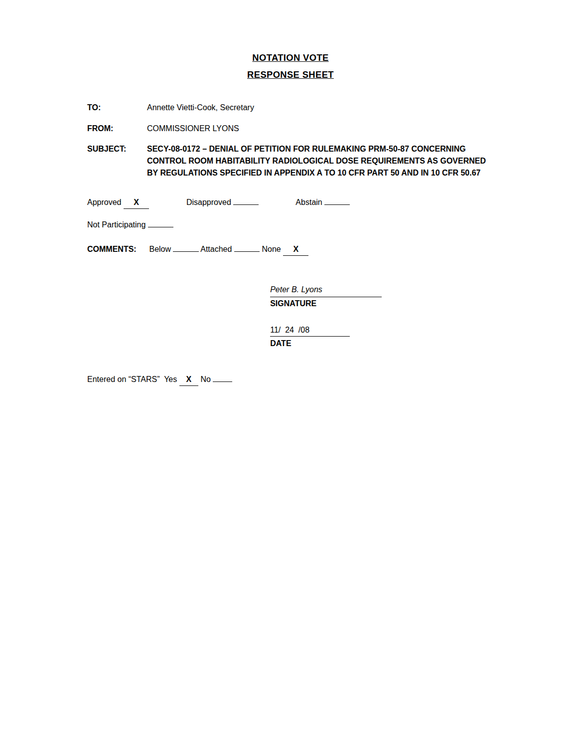NOTATION VOTE
RESPONSE SHEET
TO:
Annette Vietti-Cook, Secretary
FROM:
COMMISSIONER LYONS
SUBJECT:
SECY-08-0172 – DENIAL OF PETITION FOR RULEMAKING PRM-50-87 CONCERNING CONTROL ROOM HABITABILITY RADIOLOGICAL DOSE REQUIREMENTS AS GOVERNED BY REGULATIONS SPECIFIED IN APPENDIX A TO 10 CFR PART 50 AND IN 10 CFR 50.67
Approved X Disapproved Abstain
Not Participating
COMMENTS: Below Attached None X
Peter B. Lyons
SIGNATURE
11/ 24 /08 DATE
Entered on “STARS” Yes X No